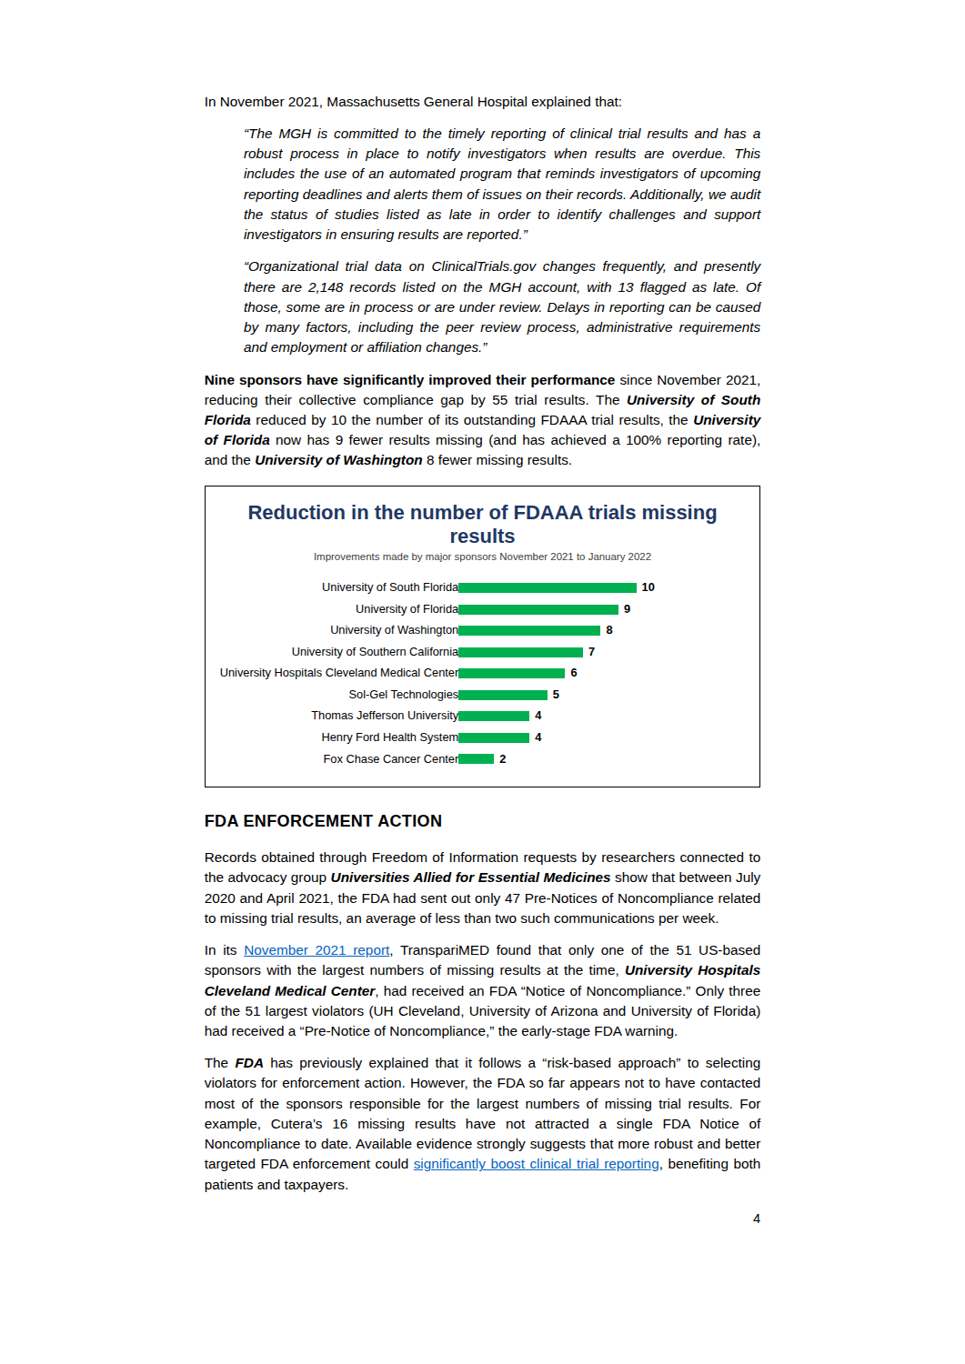In November 2021, Massachusetts General Hospital explained that:
“The MGH is committed to the timely reporting of clinical trial results and has a robust process in place to notify investigators when results are overdue. This includes the use of an automated program that reminds investigators of upcoming reporting deadlines and alerts them of issues on their records. Additionally, we audit the status of studies listed as late in order to identify challenges and support investigators in ensuring results are reported.”
“Organizational trial data on ClinicalTrials.gov changes frequently, and presently there are 2,148 records listed on the MGH account, with 13 flagged as late. Of those, some are in process or are under review. Delays in reporting can be caused by many factors, including the peer review process, administrative requirements and employment or affiliation changes.”
Nine sponsors have significantly improved their performance since November 2021, reducing their collective compliance gap by 55 trial results. The University of South Florida reduced by 10 the number of its outstanding FDAAA trial results, the University of Florida now has 9 fewer results missing (and has achieved a 100% reporting rate), and the University of Washington 8 fewer missing results.
Reduction in the number of FDAAA trials missing results
Improvements made by major sponsors November 2021 to January 2022
| University of South Florida | 10 |
| University of Florida | 9 |
| University of Washington | 8 |
| University of Southern California | 7 |
| University Hospitals Cleveland Medical Center | 6 |
| Sol-Gel Technologies | 5 |
| Thomas Jefferson University | 4 |
| Henry Ford Health System | 4 |
| Fox Chase Cancer Center | 2 |
FDA ENFORCEMENT ACTION
Records obtained through Freedom of Information requests by researchers connected to the advocacy group Universities Allied for Essential Medicines show that between July 2020 and April 2021, the FDA had sent out only 47 Pre-Notices of Noncompliance related to missing trial results, an average of less than two such communications per week.
In its November 2021 report, TranspariMED found that only one of the 51 US-based sponsors with the largest numbers of missing results at the time, University Hospitals Cleveland Medical Center, had received an FDA “Notice of Noncompliance.” Only three of the 51 largest violators (UH Cleveland, University of Arizona and University of Florida) had received a “Pre-Notice of Noncompliance,” the early-stage FDA warning.
The FDA has previously explained that it follows a “risk-based approach” to selecting violators for enforcement action. However, the FDA so far appears not to have contacted most of the sponsors responsible for the largest numbers of missing trial results. For example, Cutera’s 16 missing results have not attracted a single FDA Notice of Noncompliance to date. Available evidence strongly suggests that more robust and better targeted FDA enforcement could significantly boost clinical trial reporting, benefiting both patients and taxpayers.
4